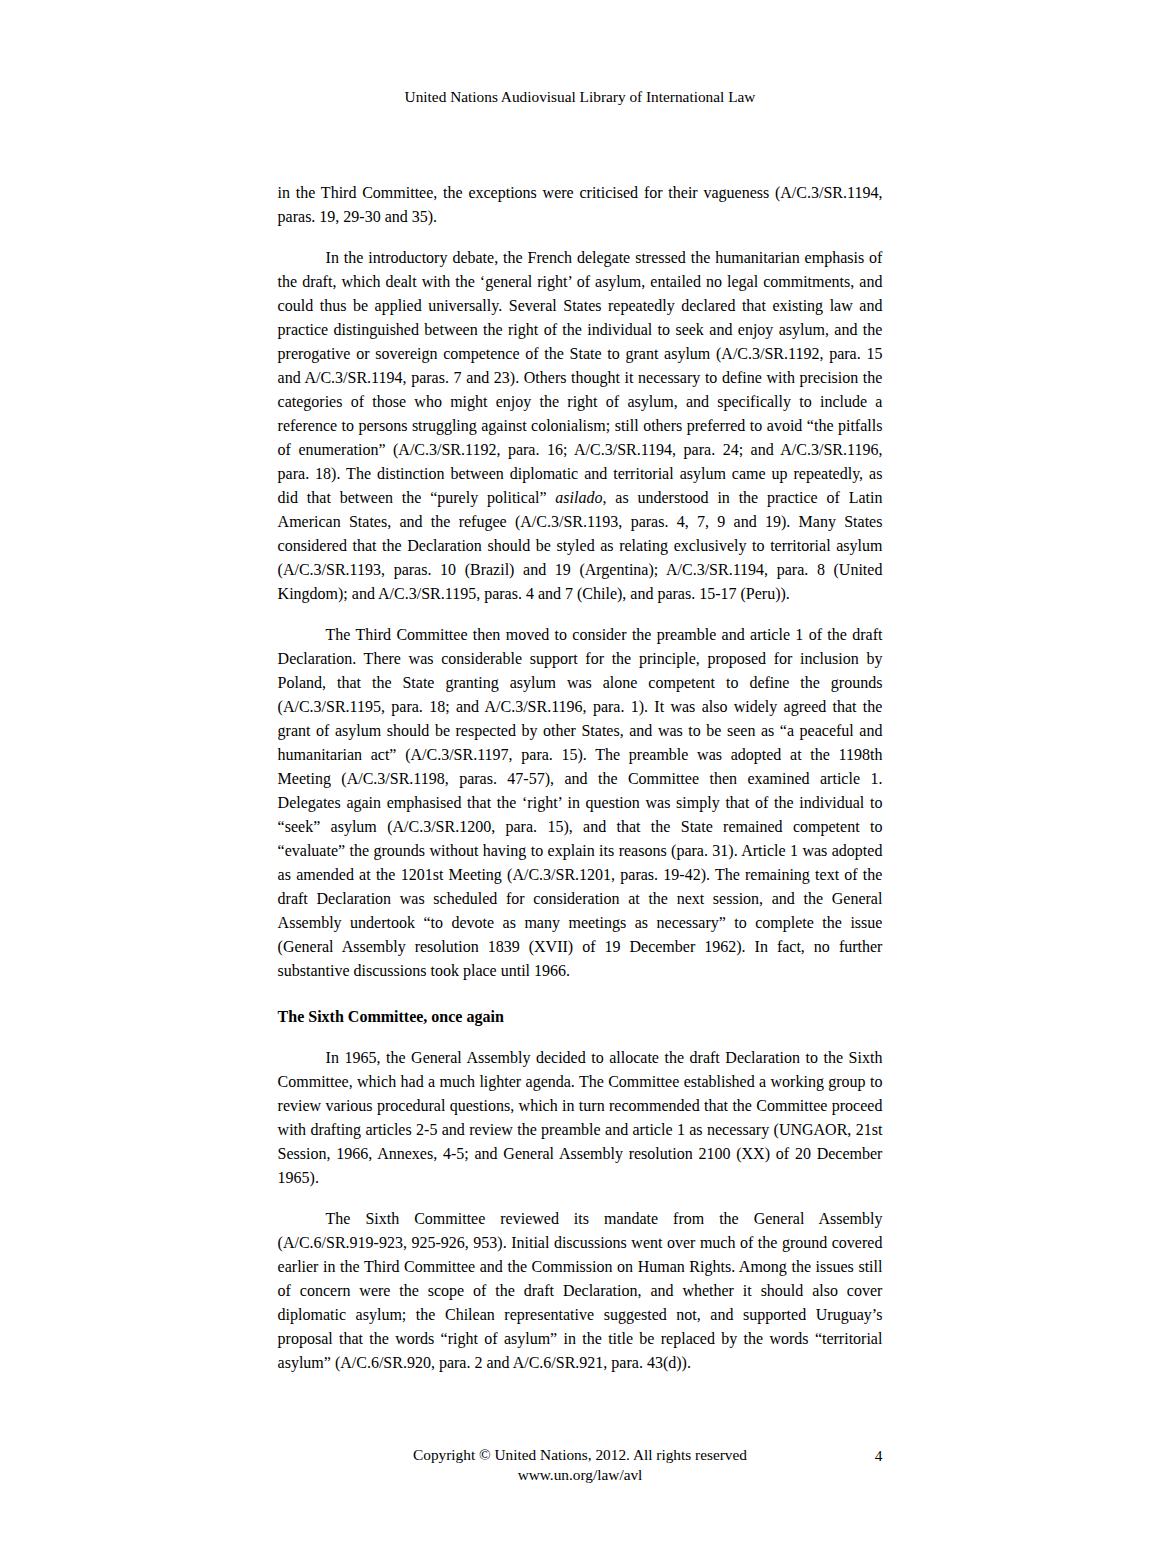United Nations Audiovisual Library of International Law
in the Third Committee, the exceptions were criticised for their vagueness (A/C.3/SR.1194, paras. 19, 29-30 and 35).
In the introductory debate, the French delegate stressed the humanitarian emphasis of the draft, which dealt with the ‘general right’ of asylum, entailed no legal commitments, and could thus be applied universally. Several States repeatedly declared that existing law and practice distinguished between the right of the individual to seek and enjoy asylum, and the prerogative or sovereign competence of the State to grant asylum (A/C.3/SR.1192, para. 15 and A/C.3/SR.1194, paras. 7 and 23). Others thought it necessary to define with precision the categories of those who might enjoy the right of asylum, and specifically to include a reference to persons struggling against colonialism; still others preferred to avoid “the pitfalls of enumeration” (A/C.3/SR.1192, para. 16; A/C.3/SR.1194, para. 24; and A/C.3/SR.1196, para. 18). The distinction between diplomatic and territorial asylum came up repeatedly, as did that between the “purely political” asilado, as understood in the practice of Latin American States, and the refugee (A/C.3/SR.1193, paras. 4, 7, 9 and 19). Many States considered that the Declaration should be styled as relating exclusively to territorial asylum (A/C.3/SR.1193, paras. 10 (Brazil) and 19 (Argentina); A/C.3/SR.1194, para. 8 (United Kingdom); and A/C.3/SR.1195, paras. 4 and 7 (Chile), and paras. 15-17 (Peru)).
The Third Committee then moved to consider the preamble and article 1 of the draft Declaration. There was considerable support for the principle, proposed for inclusion by Poland, that the State granting asylum was alone competent to define the grounds (A/C.3/SR.1195, para. 18; and A/C.3/SR.1196, para. 1). It was also widely agreed that the grant of asylum should be respected by other States, and was to be seen as “a peaceful and humanitarian act” (A/C.3/SR.1197, para. 15). The preamble was adopted at the 1198th Meeting (A/C.3/SR.1198, paras. 47-57), and the Committee then examined article 1. Delegates again emphasised that the ‘right’ in question was simply that of the individual to “seek” asylum (A/C.3/SR.1200, para. 15), and that the State remained competent to “evaluate” the grounds without having to explain its reasons (para. 31). Article 1 was adopted as amended at the 1201st Meeting (A/C.3/SR.1201, paras. 19-42). The remaining text of the draft Declaration was scheduled for consideration at the next session, and the General Assembly undertook “to devote as many meetings as necessary” to complete the issue (General Assembly resolution 1839 (XVII) of 19 December 1962). In fact, no further substantive discussions took place until 1966.
The Sixth Committee, once again
In 1965, the General Assembly decided to allocate the draft Declaration to the Sixth Committee, which had a much lighter agenda. The Committee established a working group to review various procedural questions, which in turn recommended that the Committee proceed with drafting articles 2-5 and review the preamble and article 1 as necessary (UNGAOR, 21st Session, 1966, Annexes, 4-5; and General Assembly resolution 2100 (XX) of 20 December 1965).
The Sixth Committee reviewed its mandate from the General Assembly (A/C.6/SR.919-923, 925-926, 953). Initial discussions went over much of the ground covered earlier in the Third Committee and the Commission on Human Rights. Among the issues still of concern were the scope of the draft Declaration, and whether it should also cover diplomatic asylum; the Chilean representative suggested not, and supported Uruguay’s proposal that the words “right of asylum” in the title be replaced by the words “territorial asylum” (A/C.6/SR.920, para. 2 and A/C.6/SR.921, para. 43(d)).
Copyright © United Nations, 2012. All rights reserved www.un.org/law/avl
4